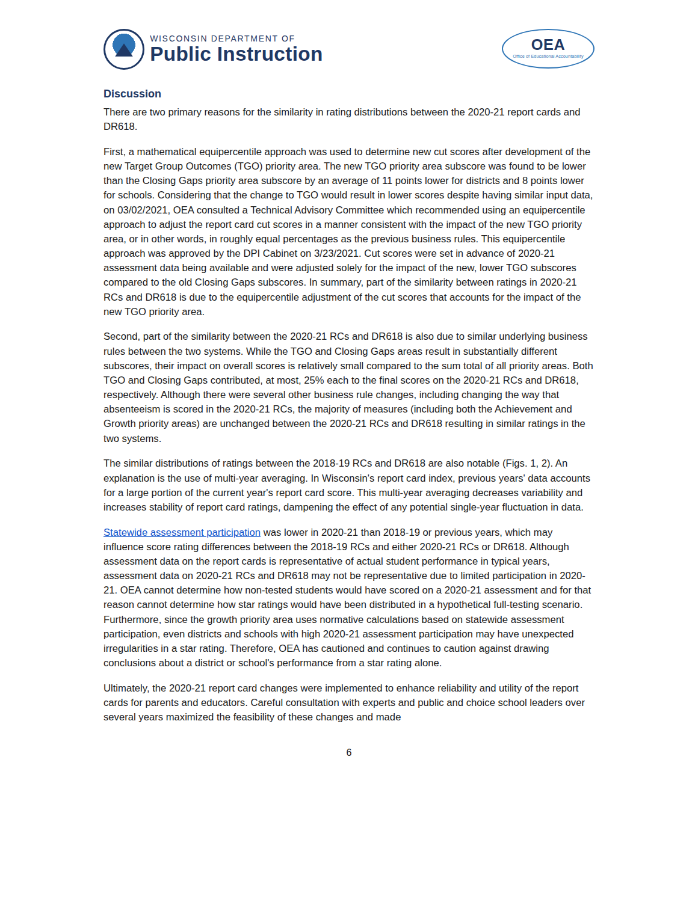Wisconsin Department of
Public Instruction
OEA
Office of Educational Accountability
Discussion
There are two primary reasons for the similarity in rating distributions between the 2020-21 report cards and DR618.
First, a mathematical equipercentile approach was used to determine new cut scores after development of the new Target Group Outcomes (TGO) priority area. The new TGO priority area subscore was found to be lower than the Closing Gaps priority area subscore by an average of 11 points lower for districts and 8 points lower for schools. Considering that the change to TGO would result in lower scores despite having similar input data, on 03/02/2021, OEA consulted a Technical Advisory Committee which recommended using an equipercentile approach to adjust the report card cut scores in a manner consistent with the impact of the new TGO priority area, or in other words, in roughly equal percentages as the previous business rules. This equipercentile approach was approved by the DPI Cabinet on 3/23/2021. Cut scores were set in advance of 2020-21 assessment data being available and were adjusted solely for the impact of the new, lower TGO subscores compared to the old Closing Gaps subscores. In summary, part of the similarity between ratings in 2020-21 RCs and DR618 is due to the equipercentile adjustment of the cut scores that accounts for the impact of the new TGO priority area.
Second, part of the similarity between the 2020-21 RCs and DR618 is also due to similar underlying business rules between the two systems. While the TGO and Closing Gaps areas result in substantially different subscores, their impact on overall scores is relatively small compared to the sum total of all priority areas. Both TGO and Closing Gaps contributed, at most, 25% each to the final scores on the 2020-21 RCs and DR618, respectively. Although there were several other business rule changes, including changing the way that absenteeism is scored in the 2020-21 RCs, the majority of measures (including both the Achievement and Growth priority areas) are unchanged between the 2020-21 RCs and DR618 resulting in similar ratings in the two systems.
The similar distributions of ratings between the 2018-19 RCs and DR618 are also notable (Figs. 1, 2). An explanation is the use of multi-year averaging. In Wisconsin's report card index, previous years' data accounts for a large portion of the current year's report card score. This multi-year averaging decreases variability and increases stability of report card ratings, dampening the effect of any potential single-year fluctuation in data.
Statewide assessment participation was lower in 2020-21 than 2018-19 or previous years, which may influence score rating differences between the 2018-19 RCs and either 2020-21 RCs or DR618. Although assessment data on the report cards is representative of actual student performance in typical years, assessment data on 2020-21 RCs and DR618 may not be representative due to limited participation in 2020-21. OEA cannot determine how non-tested students would have scored on a 2020-21 assessment and for that reason cannot determine how star ratings would have been distributed in a hypothetical full-testing scenario. Furthermore, since the growth priority area uses normative calculations based on statewide assessment participation, even districts and schools with high 2020-21 assessment participation may have unexpected irregularities in a star rating. Therefore, OEA has cautioned and continues to caution against drawing conclusions about a district or school's performance from a star rating alone.
Ultimately, the 2020-21 report card changes were implemented to enhance reliability and utility of the report cards for parents and educators. Careful consultation with experts and public and choice school leaders over several years maximized the feasibility of these changes and made
6